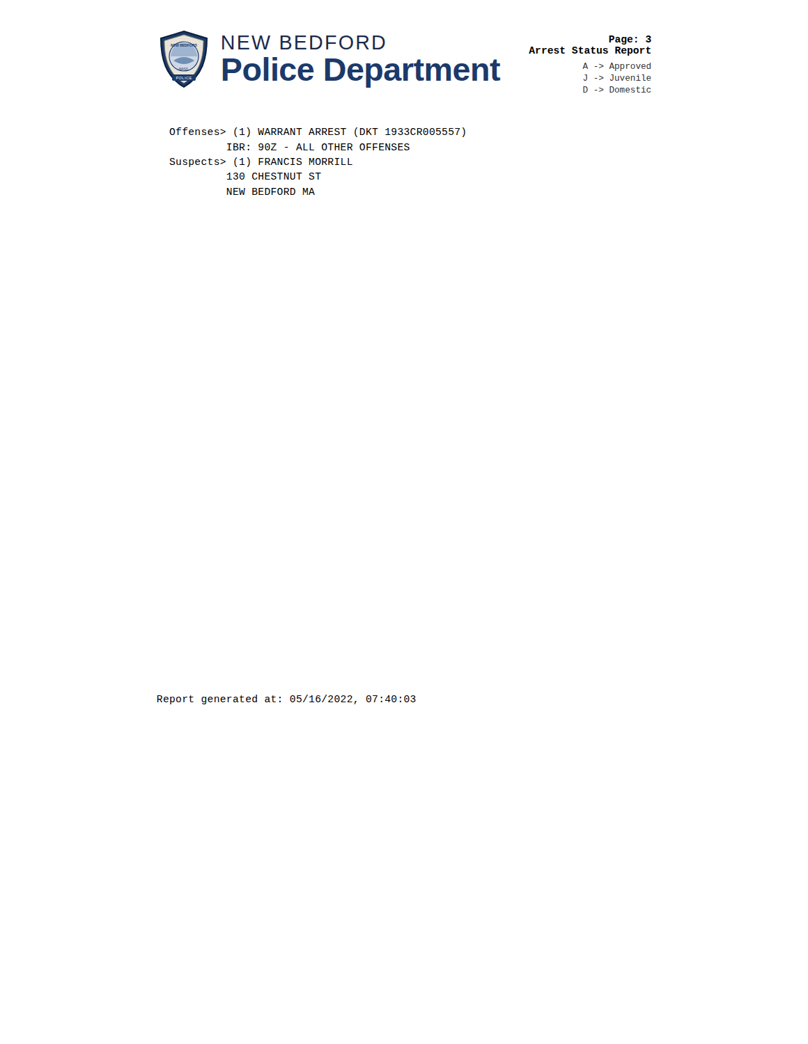NEW BEDFORD MASS. POLICE
NEW BEDFORD
Police Department
Page: 3
Arrest Status Report
A -> Approved
J -> Juvenile
D -> Domestic
Offenses> (1) WARRANT ARREST (DKT 1933CR005557) IBR: 90Z - ALL OTHER OFFENSES Suspects> (1) FRANCIS MORRILL 130 CHESTNUT ST NEW BEDFORD MA
Report generated at: 05/16/2022, 07:40:03